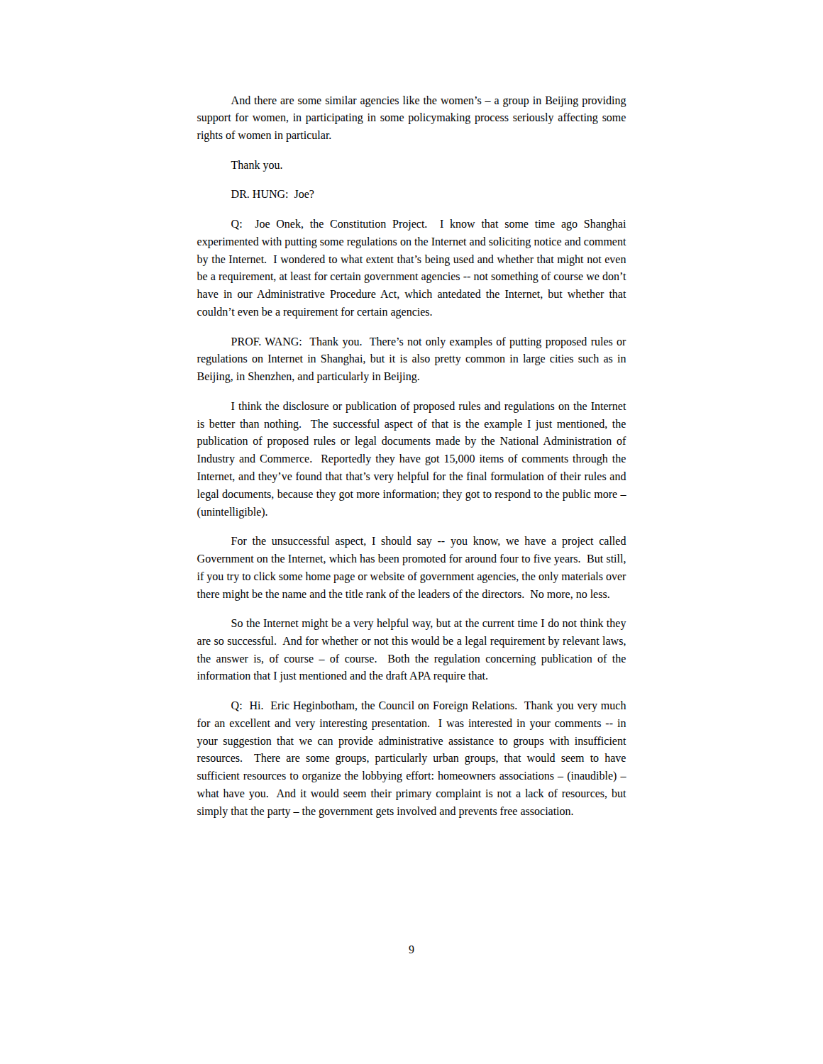And there are some similar agencies like the women’s – a group in Beijing providing support for women, in participating in some policymaking process seriously affecting some rights of women in particular.
Thank you.
DR. HUNG: Joe?
Q: Joe Onek, the Constitution Project. I know that some time ago Shanghai experimented with putting some regulations on the Internet and soliciting notice and comment by the Internet. I wondered to what extent that’s being used and whether that might not even be a requirement, at least for certain government agencies -- not something of course we don’t have in our Administrative Procedure Act, which antedated the Internet, but whether that couldn’t even be a requirement for certain agencies.
PROF. WANG: Thank you. There’s not only examples of putting proposed rules or regulations on Internet in Shanghai, but it is also pretty common in large cities such as in Beijing, in Shenzhen, and particularly in Beijing.
I think the disclosure or publication of proposed rules and regulations on the Internet is better than nothing. The successful aspect of that is the example I just mentioned, the publication of proposed rules or legal documents made by the National Administration of Industry and Commerce. Reportedly they have got 15,000 items of comments through the Internet, and they’ve found that that’s very helpful for the final formulation of their rules and legal documents, because they got more information; they got to respond to the public more – (unintelligible).
For the unsuccessful aspect, I should say -- you know, we have a project called Government on the Internet, which has been promoted for around four to five years. But still, if you try to click some home page or website of government agencies, the only materials over there might be the name and the title rank of the leaders of the directors. No more, no less.
So the Internet might be a very helpful way, but at the current time I do not think they are so successful. And for whether or not this would be a legal requirement by relevant laws, the answer is, of course – of course. Both the regulation concerning publication of the information that I just mentioned and the draft APA require that.
Q: Hi. Eric Heginbotham, the Council on Foreign Relations. Thank you very much for an excellent and very interesting presentation. I was interested in your comments -- in your suggestion that we can provide administrative assistance to groups with insufficient resources. There are some groups, particularly urban groups, that would seem to have sufficient resources to organize the lobbying effort: homeowners associations – (inaudible) – what have you. And it would seem their primary complaint is not a lack of resources, but simply that the party – the government gets involved and prevents free association.
9